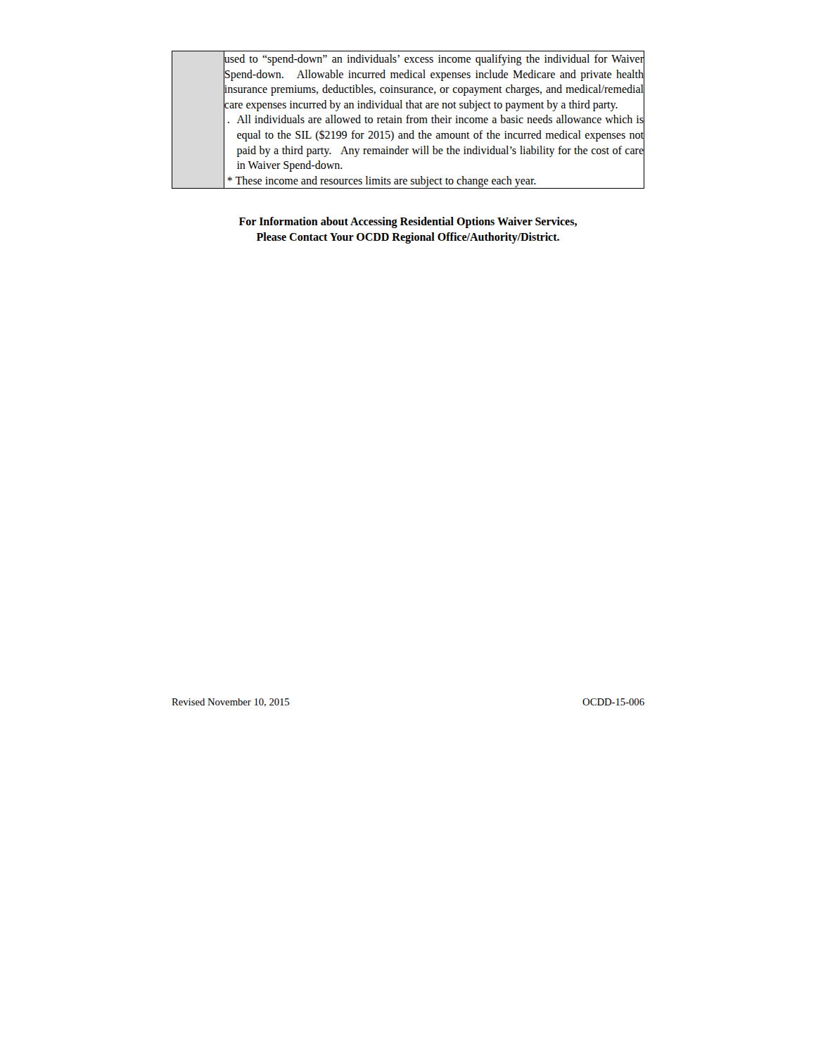| | used to “spend-down” an individuals’ excess income qualifying the individual for Waiver Spend-down. Allowable incurred medical expenses include Medicare and private health insurance premiums, deductibles, coinsurance, or copayment charges, and medical/remedial care expenses incurred by an individual that are not subject to payment by a third party. All individuals are allowed to retain from their income a basic needs allowance which is equal to the SIL ($2199 for 2015) and the amount of the incurred medical expenses not paid by a third party. Any remainder will be the individual’s liability for the cost of care in Waiver Spend-down. * These income and resources limits are subject to change each year. |
For Information about Accessing Residential Options Waiver Services,
Please Contact Your OCDD Regional Office/Authority/District.
Revised November 10, 2015 OCDD-15-006